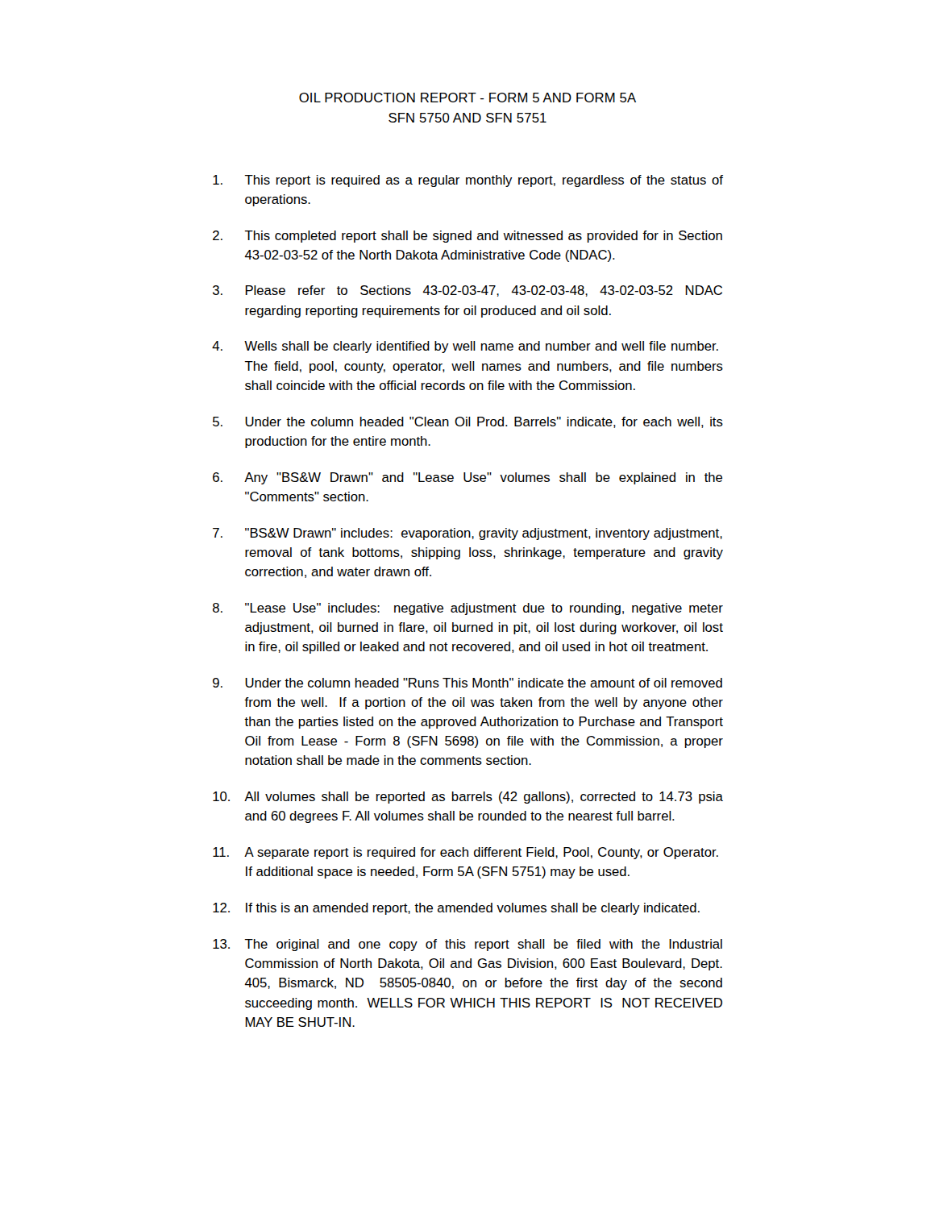OIL PRODUCTION REPORT - FORM 5 AND FORM 5A
SFN 5750 AND SFN 5751
1. This report is required as a regular monthly report, regardless of the status of operations.
2. This completed report shall be signed and witnessed as provided for in Section 43-02-03-52 of the North Dakota Administrative Code (NDAC).
3. Please refer to Sections 43-02-03-47, 43-02-03-48, 43-02-03-52 NDAC regarding reporting requirements for oil produced and oil sold.
4. Wells shall be clearly identified by well name and number and well file number. The field, pool, county, operator, well names and numbers, and file numbers shall coincide with the official records on file with the Commission.
5. Under the column headed "Clean Oil Prod. Barrels" indicate, for each well, its production for the entire month.
6. Any "BS&W Drawn" and "Lease Use" volumes shall be explained in the "Comments" section.
7. "BS&W Drawn" includes: evaporation, gravity adjustment, inventory adjustment, removal of tank bottoms, shipping loss, shrinkage, temperature and gravity correction, and water drawn off.
8. "Lease Use" includes: negative adjustment due to rounding, negative meter adjustment, oil burned in flare, oil burned in pit, oil lost during workover, oil lost in fire, oil spilled or leaked and not recovered, and oil used in hot oil treatment.
9. Under the column headed "Runs This Month" indicate the amount of oil removed from the well. If a portion of the oil was taken from the well by anyone other than the parties listed on the approved Authorization to Purchase and Transport Oil from Lease - Form 8 (SFN 5698) on file with the Commission, a proper notation shall be made in the comments section.
10. All volumes shall be reported as barrels (42 gallons), corrected to 14.73 psia and 60 degrees F. All volumes shall be rounded to the nearest full barrel.
11. A separate report is required for each different Field, Pool, County, or Operator. If additional space is needed, Form 5A (SFN 5751) may be used.
12. If this is an amended report, the amended volumes shall be clearly indicated.
13. The original and one copy of this report shall be filed with the Industrial Commission of North Dakota, Oil and Gas Division, 600 East Boulevard, Dept. 405, Bismarck, ND 58505-0840, on or before the first day of the second succeeding month. WELLS FOR WHICH THIS REPORT IS NOT RECEIVED MAY BE SHUT-IN.